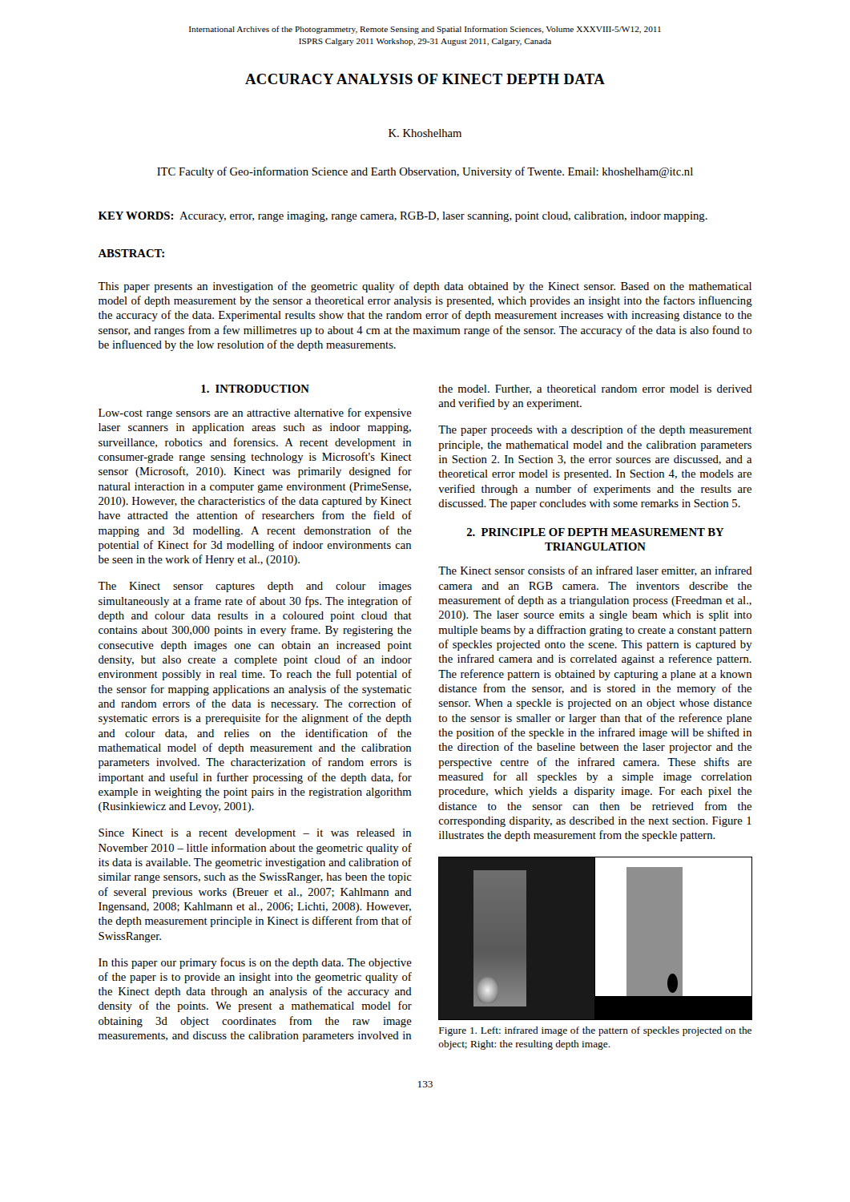International Archives of the Photogrammetry, Remote Sensing and Spatial Information Sciences, Volume XXXVIII-5/W12, 2011
ISPRS Calgary 2011 Workshop, 29-31 August 2011, Calgary, Canada
ACCURACY ANALYSIS OF KINECT DEPTH DATA
K. Khoshelham
ITC Faculty of Geo-information Science and Earth Observation, University of Twente. Email: khoshelham@itc.nl
KEY WORDS: Accuracy, error, range imaging, range camera, RGB-D, laser scanning, point cloud, calibration, indoor mapping.
ABSTRACT:
This paper presents an investigation of the geometric quality of depth data obtained by the Kinect sensor. Based on the mathematical model of depth measurement by the sensor a theoretical error analysis is presented, which provides an insight into the factors influencing the accuracy of the data. Experimental results show that the random error of depth measurement increases with increasing distance to the sensor, and ranges from a few millimetres up to about 4 cm at the maximum range of the sensor. The accuracy of the data is also found to be influenced by the low resolution of the depth measurements.
1. INTRODUCTION
Low-cost range sensors are an attractive alternative for expensive laser scanners in application areas such as indoor mapping, surveillance, robotics and forensics. A recent development in consumer-grade range sensing technology is Microsoft's Kinect sensor (Microsoft, 2010). Kinect was primarily designed for natural interaction in a computer game environment (PrimeSense, 2010). However, the characteristics of the data captured by Kinect have attracted the attention of researchers from the field of mapping and 3d modelling. A recent demonstration of the potential of Kinect for 3d modelling of indoor environments can be seen in the work of Henry et al., (2010).
The Kinect sensor captures depth and colour images simultaneously at a frame rate of about 30 fps. The integration of depth and colour data results in a coloured point cloud that contains about 300,000 points in every frame. By registering the consecutive depth images one can obtain an increased point density, but also create a complete point cloud of an indoor environment possibly in real time. To reach the full potential of the sensor for mapping applications an analysis of the systematic and random errors of the data is necessary. The correction of systematic errors is a prerequisite for the alignment of the depth and colour data, and relies on the identification of the mathematical model of depth measurement and the calibration parameters involved. The characterization of random errors is important and useful in further processing of the depth data, for example in weighting the point pairs in the registration algorithm (Rusinkiewicz and Levoy, 2001).
Since Kinect is a recent development – it was released in November 2010 – little information about the geometric quality of its data is available. The geometric investigation and calibration of similar range sensors, such as the SwissRanger, has been the topic of several previous works (Breuer et al., 2007; Kahlmann and Ingensand, 2008; Kahlmann et al., 2006; Lichti, 2008). However, the depth measurement principle in Kinect is different from that of SwissRanger.
In this paper our primary focus is on the depth data. The objective of the paper is to provide an insight into the geometric quality of the Kinect depth data through an analysis of the accuracy and density of the points. We present a mathematical model for obtaining 3d object coordinates from the raw image measurements, and discuss the calibration parameters involved in the model. Further, a theoretical random error model is derived and verified by an experiment.
The paper proceeds with a description of the depth measurement principle, the mathematical model and the calibration parameters in Section 2. In Section 3, the error sources are discussed, and a theoretical error model is presented. In Section 4, the models are verified through a number of experiments and the results are discussed. The paper concludes with some remarks in Section 5.
2. PRINCIPLE OF DEPTH MEASUREMENT BY TRIANGULATION
The Kinect sensor consists of an infrared laser emitter, an infrared camera and an RGB camera. The inventors describe the measurement of depth as a triangulation process (Freedman et al., 2010). The laser source emits a single beam which is split into multiple beams by a diffraction grating to create a constant pattern of speckles projected onto the scene. This pattern is captured by the infrared camera and is correlated against a reference pattern. The reference pattern is obtained by capturing a plane at a known distance from the sensor, and is stored in the memory of the sensor. When a speckle is projected on an object whose distance to the sensor is smaller or larger than that of the reference plane the position of the speckle in the infrared image will be shifted in the direction of the baseline between the laser projector and the perspective centre of the infrared camera. These shifts are measured for all speckles by a simple image correlation procedure, which yields a disparity image. For each pixel the distance to the sensor can then be retrieved from the corresponding disparity, as described in the next section. Figure 1 illustrates the depth measurement from the speckle pattern.
Figure 1. Left: infrared image of the pattern of speckles projected on the object; Right: the resulting depth image.
133